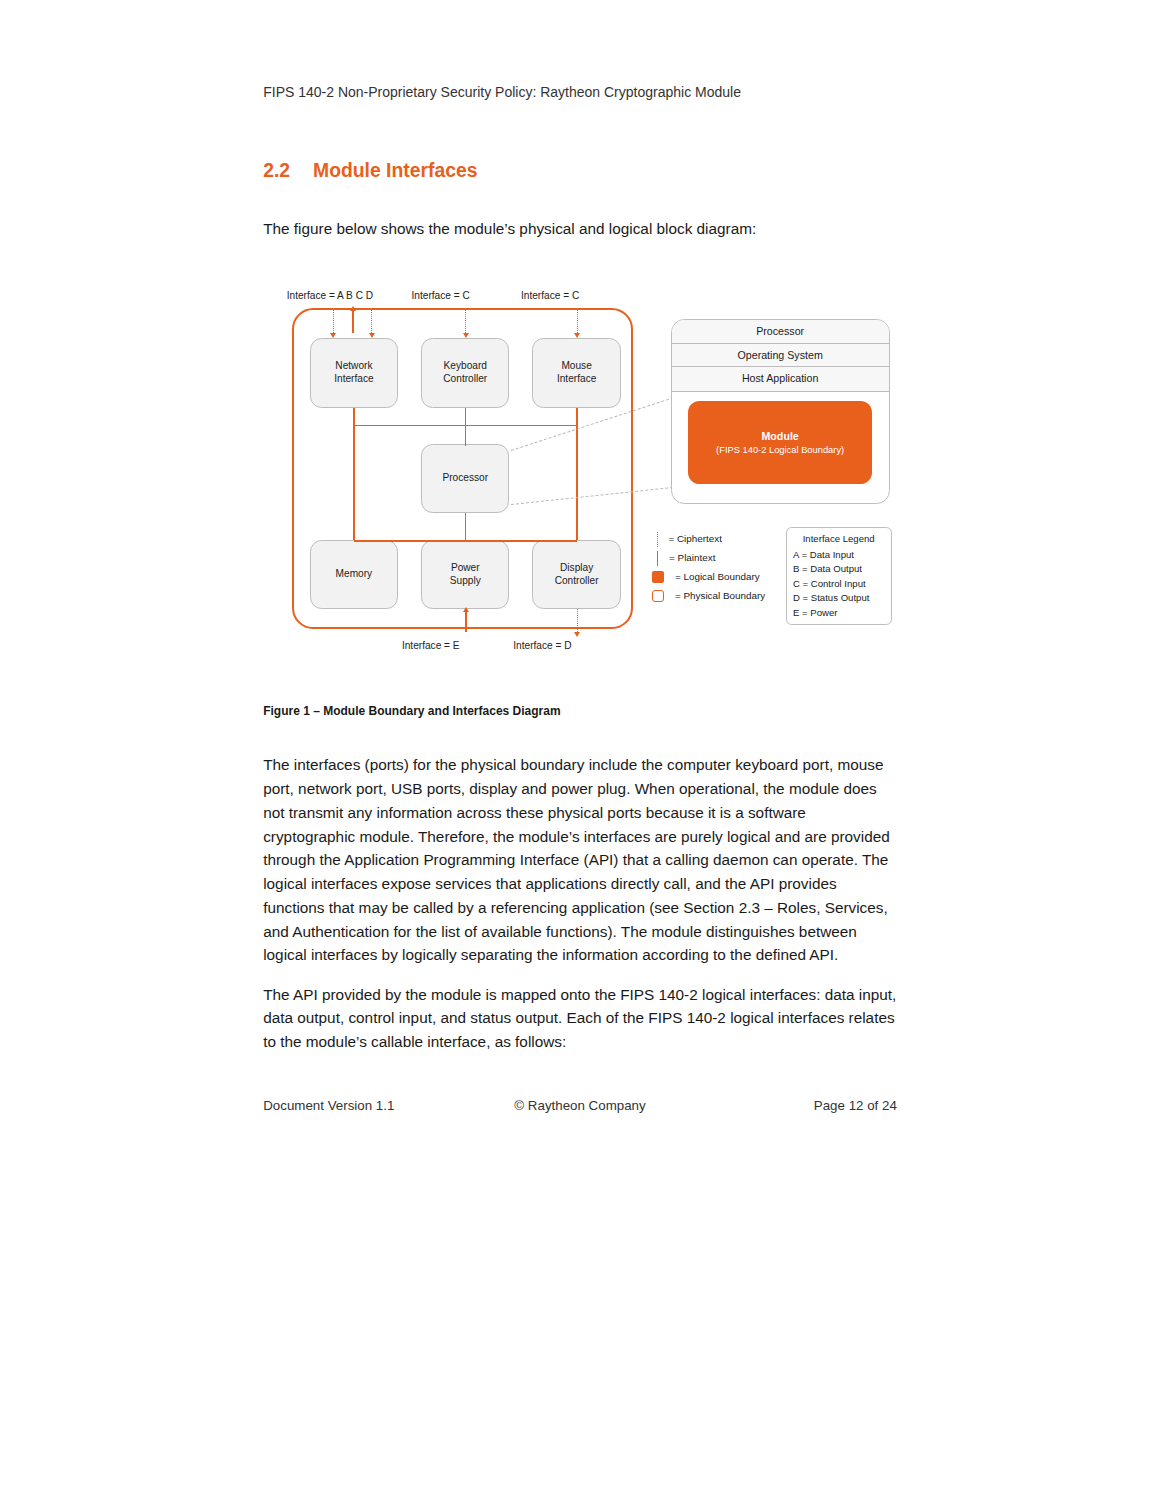FIPS 140-2 Non-Proprietary Security Policy: Raytheon Cryptographic Module
2.2 Module Interfaces
The figure below shows the module’s physical and logical block diagram:
Interface = A B C D
Interface = C
Interface = C
Network
Interface
Keyboard
Controller
Mouse
Interface
Processor
Memory
Power
Supply
Display
Controller
Interface = E
Interface = D
Processor
Operating System
Host Application
Module
(FIPS 140-2 Logical Boundary)
= Ciphertext
= Plaintext
= Logical Boundary
= Physical Boundary
Interface Legend
A = Data Input
B = Data Output
C = Control Input
D = Status Output
E = Power
Figure 1 – Module Boundary and Interfaces Diagram
The interfaces (ports) for the physical boundary include the computer keyboard port, mouse port, network port, USB ports, display and power plug. When operational, the module does not transmit any information across these physical ports because it is a software cryptographic module. Therefore, the module’s interfaces are purely logical and are provided through the Application Programming Interface (API) that a calling daemon can operate. The logical interfaces expose services that applications directly call, and the API provides functions that may be called by a referencing application (see Section 2.3 – Roles, Services, and Authentication for the list of available functions). The module distinguishes between logical interfaces by logically separating the information according to the defined API.
The API provided by the module is mapped onto the FIPS 140-2 logical interfaces: data input, data output, control input, and status output. Each of the FIPS 140-2 logical interfaces relates to the module’s callable interface, as follows:
Document Version 1.1
© Raytheon Company
Page 12 of 24